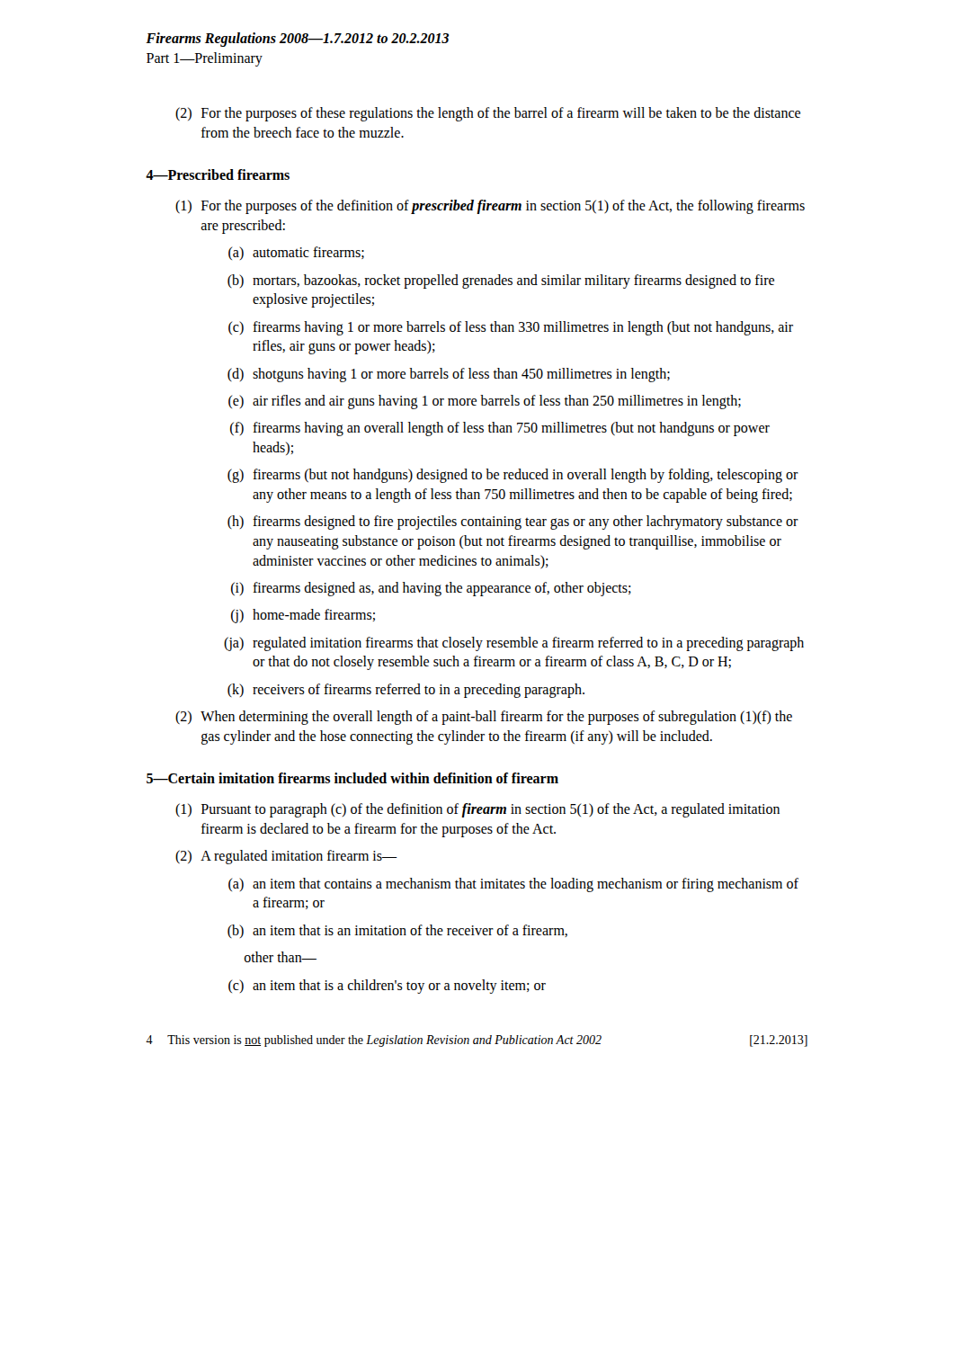Firearms Regulations 2008—1.7.2012 to 20.2.2013
Part 1—Preliminary
(2)
For the purposes of these regulations the length of the barrel of a firearm will be taken to be the distance from the breech face to the muzzle.
4—Prescribed firearms
(1)
For the purposes of the definition of prescribed firearm in section 5(1) of the Act, the following firearms are prescribed:
(a)
automatic firearms;
(b)
mortars, bazookas, rocket propelled grenades and similar military firearms designed to fire explosive projectiles;
(c)
firearms having 1 or more barrels of less than 330 millimetres in length (but not handguns, air rifles, air guns or power heads);
(d)
shotguns having 1 or more barrels of less than 450 millimetres in length;
(e)
air rifles and air guns having 1 or more barrels of less than 250 millimetres in length;
(f)
firearms having an overall length of less than 750 millimetres (but not handguns or power heads);
(g)
firearms (but not handguns) designed to be reduced in overall length by folding, telescoping or any other means to a length of less than 750 millimetres and then to be capable of being fired;
(h)
firearms designed to fire projectiles containing tear gas or any other lachrymatory substance or any nauseating substance or poison (but not firearms designed to tranquillise, immobilise or administer vaccines or other medicines to animals);
(i)
firearms designed as, and having the appearance of, other objects;
(j)
home-made firearms;
(ja)
regulated imitation firearms that closely resemble a firearm referred to in a preceding paragraph or that do not closely resemble such a firearm or a firearm of class A, B, C, D or H;
(k)
receivers of firearms referred to in a preceding paragraph.
(2)
When determining the overall length of a paint-ball firearm for the purposes of subregulation (1)(f) the gas cylinder and the hose connecting the cylinder to the firearm (if any) will be included.
5—Certain imitation firearms included within definition of firearm
(1)
Pursuant to paragraph (c) of the definition of firearm in section 5(1) of the Act, a regulated imitation firearm is declared to be a firearm for the purposes of the Act.
(2)
A regulated imitation firearm is—
(a)
an item that contains a mechanism that imitates the loading mechanism or firing mechanism of a firearm; or
(b)
an item that is an imitation of the receiver of a firearm,
other than—
(c)
an item that is a children's toy or a novelty item; or
4
This version is not published under the Legislation Revision and Publication Act 2002
[21.2.2013]